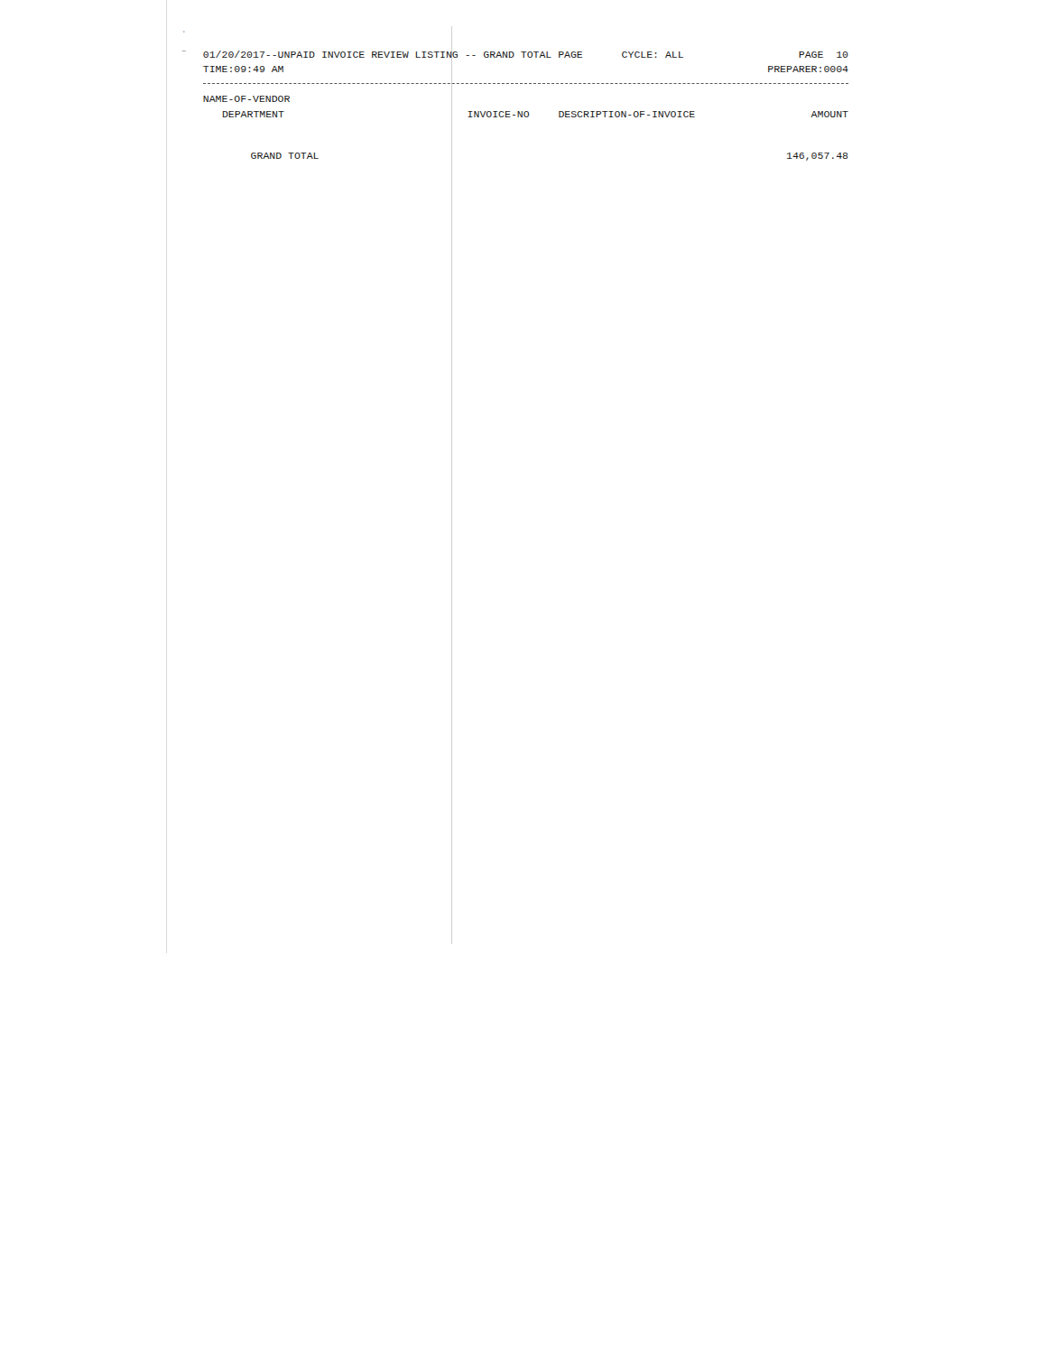·
–
01/20/2017--UNPAID INVOICE REVIEW LISTING -- GRAND TOTAL PAGE
TIME:09:49 AM
CYCLE: ALL
PAGE 10
PREPARER:0004
NAME-OF-VENDOR
DEPARTMENT
INVOICE-NO
DESCRIPTION-OF-INVOICE
AMOUNT
GRAND TOTAL
146,057.48